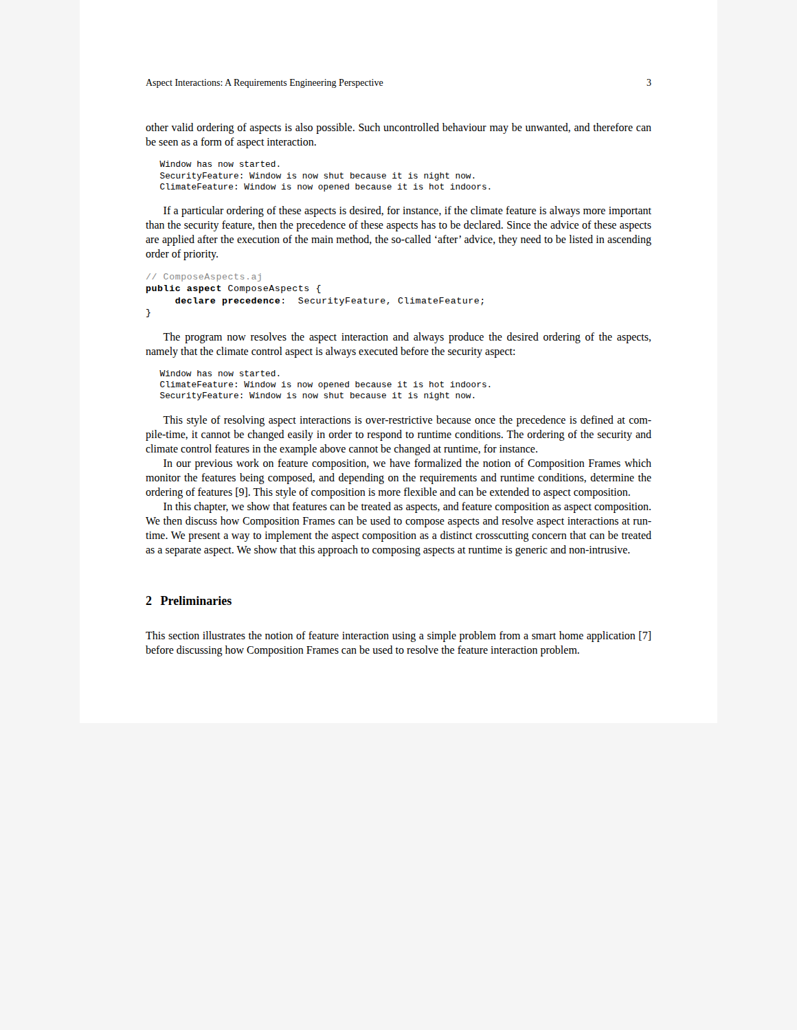Aspect Interactions: A Requirements Engineering Perspective 3
other valid ordering of aspects is also possible. Such uncontrolled behaviour may be unwanted, and therefore can be seen as a form of aspect interaction.
Window has now started.
SecurityFeature: Window is now shut because it is night now.
ClimateFeature: Window is now opened because it is hot indoors.
If a particular ordering of these aspects is desired, for instance, if the climate feature is always more important than the security feature, then the precedence of these aspects has to be declared. Since the advice of these aspects are applied after the execution of the main method, the so-called ‘after’ advice, they need to be listed in ascending order of priority.
// ComposeAspects.aj
public aspect ComposeAspects {
     declare precedence:  SecurityFeature, ClimateFeature;
}
The program now resolves the aspect interaction and always produce the desired ordering of the aspects, namely that the climate control aspect is always executed before the security aspect:
Window has now started.
ClimateFeature: Window is now opened because it is hot indoors.
SecurityFeature: Window is now shut because it is night now.
This style of resolving aspect interactions is over-restrictive because once the precedence is defined at compile-time, it cannot be changed easily in order to respond to runtime conditions. The ordering of the security and climate control features in the example above cannot be changed at runtime, for instance.
In our previous work on feature composition, we have formalized the notion of Composition Frames which monitor the features being composed, and depending on the requirements and runtime conditions, determine the ordering of features [9]. This style of composition is more flexible and can be extended to aspect composition.
In this chapter, we show that features can be treated as aspects, and feature composition as aspect composition. We then discuss how Composition Frames can be used to compose aspects and resolve aspect interactions at runtime. We present a way to implement the aspect composition as a distinct crosscutting concern that can be treated as a separate aspect. We show that this approach to composing aspects at runtime is generic and non-intrusive.
2 Preliminaries
This section illustrates the notion of feature interaction using a simple problem from a smart home application [7] before discussing how Composition Frames can be used to resolve the feature interaction problem.